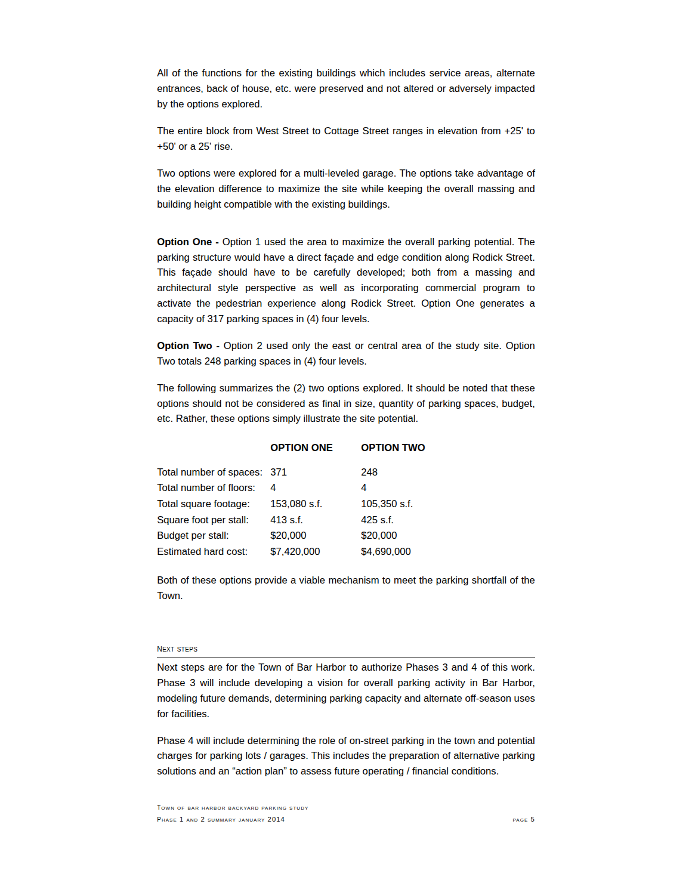All of the functions for the existing buildings which includes service areas, alternate entrances, back of house, etc. were preserved and not altered or adversely impacted by the options explored.
The entire block from West Street to Cottage Street ranges in elevation from +25' to +50' or a 25' rise.
Two options were explored for a multi-leveled garage. The options take advantage of the elevation difference to maximize the site while keeping the overall massing and building height compatible with the existing buildings.
Option One - Option 1 used the area to maximize the overall parking potential. The parking structure would have a direct façade and edge condition along Rodick Street. This façade should have to be carefully developed; both from a massing and architectural style perspective as well as incorporating commercial program to activate the pedestrian experience along Rodick Street. Option One generates a capacity of 317 parking spaces in (4) four levels.
Option Two - Option 2 used only the east or central area of the study site. Option Two totals 248 parking spaces in (4) four levels.
The following summarizes the (2) two options explored. It should be noted that these options should not be considered as final in size, quantity of parking spaces, budget, etc. Rather, these options simply illustrate the site potential.
| | OPTION ONE | OPTION TWO | |
| --- | --- | --- | --- |
| Total number of spaces: | 371 | 248 | |
| Total number of floors: | 4 | 4 | |
| Total square footage: | 153,080 s.f. | 105,350 s.f. | |
| Square foot per stall: | 413 s.f. | 425 s.f. | |
| Budget per stall: | $20,000 | $20,000 | |
| Estimated hard cost: | $7,420,000 | $4,690,000 | |
Both of these options provide a viable mechanism to meet the parking shortfall of the Town.
Next Steps
Next steps are for the Town of Bar Harbor to authorize Phases 3 and 4 of this work. Phase 3 will include developing a vision for overall parking activity in Bar Harbor, modeling future demands, determining parking capacity and alternate off-season uses for facilities.
Phase 4 will include determining the role of on-street parking in the town and potential charges for parking lots / garages. This includes the preparation of alternative parking solutions and an “action plan” to assess future operating / financial conditions.
Town of Bar Harbor Backyard Parking Study
Phase 1 and 2 Summary January 2014 Page 5